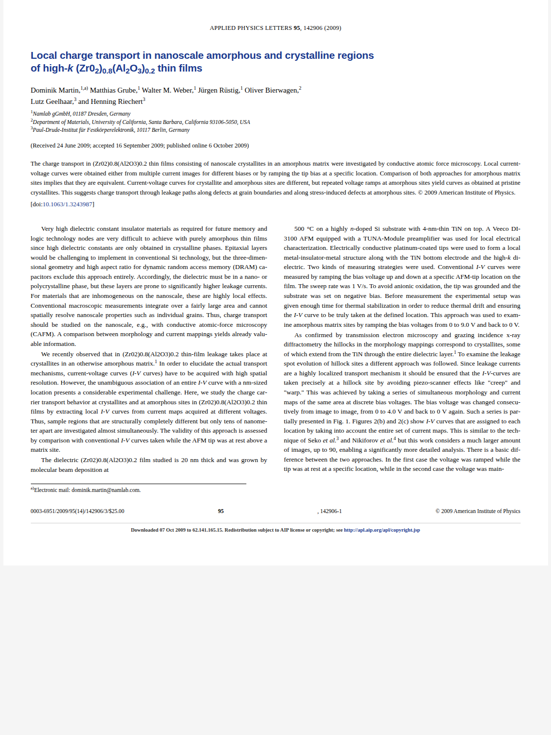APPLIED PHYSICS LETTERS 95, 142906 (2009)
Local charge transport in nanoscale amorphous and crystalline regions
of high-k (Zr02)0.8(Al2 O3)0.2 thin films
Dominik Martin,1,a) Matthias Grube,1 Walter M. Weber,1 Jürgen Rüstig,1 Oliver Bierwagen,2
Lutz Geelhaar,3 and Henning Riechert3
1Namlab gGmbH, 01187 Dresden, Germany
2Department of Materials, University of California, Santa Barbara, California 93106-5050, USA
3Paul-Drude-Institut für Festkörperelektronik, 10117 Berlin, Germany
(Received 24 June 2009; accepted 16 September 2009; published online 6 October 2009)
The charge transport in (Zr02)0.8(Al2 O3)0.2 thin films consisting of nanoscale crystallites in an amorphous matrix were investigated by conductive atomic force microscopy. Local current-voltage curves were obtained either from multiple current images for different biases or by ramping the tip bias at a specific location. Comparison of both approaches for amorphous matrix sites implies that they are equivalent. Current-voltage curves for crystallite and amorphous sites are different, but repeated voltage ramps at amorphous sites yield curves as obtained at pristine crystallites. This suggests charge transport through leakage paths along defects at grain boundaries and along stress-induced defects at amorphous sites. © 2009 American Institute of Physics.
[doi:10.1063/1.3243987]
Very high dielectric constant insulator materials as required for future memory and logic technology nodes are very difficult to achieve with purely amorphous thin films since high dielectric constants are only obtained in crystalline phases. Epitaxial layers would be challenging to implement in conventional Si technology, but the three-dimensional geometry and high aspect ratio for dynamic random access memory (DRAM) capacitors exclude this approach entirely. Accordingly, the dielectric must be in a nano- or polycrystalline phase, but these layers are prone to significantly higher leakage currents. For materials that are inhomogeneous on the nanoscale, these are highly local effects. Conventional macroscopic measurements integrate over a fairly large area and cannot spatially resolve nanoscale properties such as individual grains. Thus, charge transport should be studied on the nanoscale, e.g., with conductive atomic-force microscopy (CAFM). A comparison between morphology and current mappings yields already valuable information.
We recently observed that in (Zr02)0.8(Al2 O3)0.2 thin-film leakage takes place at crystallites in an otherwise amorphous matrix.1 In order to elucidate the actual transport mechanisms, current-voltage curves (I-V curves) have to be acquired with high spatial resolution. However, the unambiguous association of an entire I-V curve with a nm-sized location presents a considerable experimental challenge. Here, we study the charge carrier transport behavior at crystallites and at amorphous sites in (Zr02)0.8(Al2 O3)0.2 thin films by extracting local I-V curves from current maps acquired at different voltages. Thus, sample regions that are structurally completely different but only tens of nanometer apart are investigated almost simultaneously. The validity of this approach is assessed by comparison with conventional I-V curves taken while the AFM tip was at rest above a matrix site.
The dielectric (Zr02)0.8(Al2 O3)0.2 film studied is 20 nm thick and was grown by molecular beam deposition at
500 °C on a highly n-doped Si substrate with 4-nm-thin TiN on top. A Veeco DI-3100 AFM equipped with a TUNA-Module preamplifier was used for local electrical characterization. Electrically conductive platinum-coated tips were used to form a local metal-insulator-metal structure along with the TiN bottom electrode and the high-k dielectric. Two kinds of measuring strategies were used. Conventional I-V curves were measured by ramping the bias voltage up and down at a specific AFM-tip location on the film. The sweep rate was 1 V/s. To avoid anionic oxidation, the tip was grounded and the substrate was set on negative bias. Before measurement the experimental setup was given enough time for thermal stabilization in order to reduce thermal drift and ensuring the I-V curve to be truly taken at the defined location. This approach was used to examine amorphous matrix sites by ramping the bias voltages from 0 to 9.0 V and back to 0 V.
As confirmed by transmission electron microscopy and grazing incidence x-ray diffractometry the hillocks in the morphology mappings correspond to crystallites, some of which extend from the TiN through the entire dielectric layer.1 To examine the leakage spot evolution of hillock sites a different approach was followed. Since leakage currents are a highly localized transport mechanism it should be ensured that the I-V-curves are taken precisely at a hillock site by avoiding piezo-scanner effects like "creep" and "warp." This was achieved by taking a series of simultaneous morphology and current maps of the same area at discrete bias voltages. The bias voltage was changed consecutively from image to image, from 0 to 4.0 V and back to 0 V again. Such a series is partially presented in Fig. 1. Figures 2(b) and 2(c) show I-V curves that are assigned to each location by taking into account the entire set of current maps. This is similar to the technique of Seko et al.3 and Nikiforov et al.4 but this work considers a much larger amount of images, up to 90, enabling a significantly more detailed analysis. There is a basic difference between the two approaches. In the first case the voltage was ramped while the tip was at rest at a specific location, while in the second case the voltage was main-
a)Electronic mail: dominik.martin@namlab.com.
0003-6951/2009/95(14)/142906/3/$25.00 95, 142906-1 © 2009 American Institute of Physics
Downloaded 07 Oct 2009 to 62.141.165.15. Redistribution subject to AIP license or copyright; see http://apl.aip.org/apl/copyright.jsp